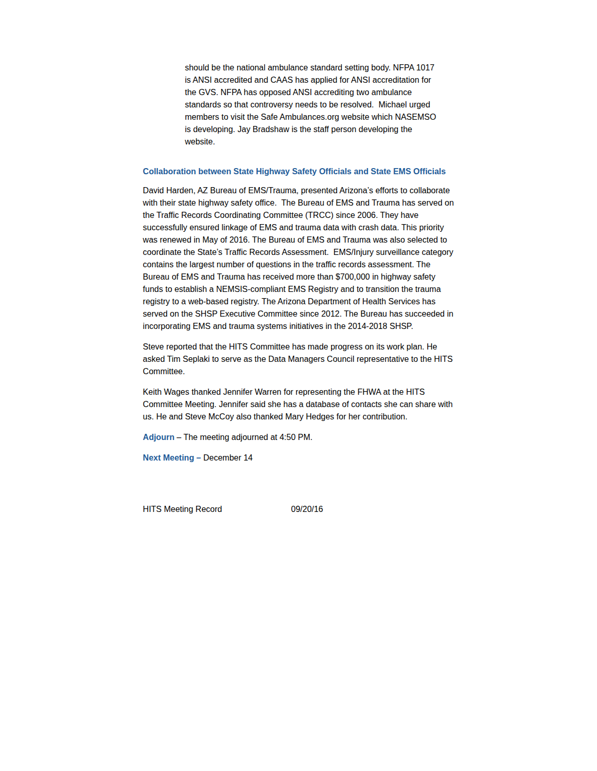should be the national ambulance standard setting body. NFPA 1017 is ANSI accredited and CAAS has applied for ANSI accreditation for the GVS. NFPA has opposed ANSI accrediting two ambulance standards so that controversy needs to be resolved. Michael urged members to visit the Safe Ambulances.org website which NASEMSO is developing. Jay Bradshaw is the staff person developing the website.
Collaboration between State Highway Safety Officials and State EMS Officials
David Harden, AZ Bureau of EMS/Trauma, presented Arizona’s efforts to collaborate with their state highway safety office. The Bureau of EMS and Trauma has served on the Traffic Records Coordinating Committee (TRCC) since 2006. They have successfully ensured linkage of EMS and trauma data with crash data. This priority was renewed in May of 2016. The Bureau of EMS and Trauma was also selected to coordinate the State’s Traffic Records Assessment. EMS/Injury surveillance category contains the largest number of questions in the traffic records assessment. The Bureau of EMS and Trauma has received more than $700,000 in highway safety funds to establish a NEMSIS-compliant EMS Registry and to transition the trauma registry to a web-based registry. The Arizona Department of Health Services has served on the SHSP Executive Committee since 2012. The Bureau has succeeded in incorporating EMS and trauma systems initiatives in the 2014-2018 SHSP.
Steve reported that the HITS Committee has made progress on its work plan. He asked Tim Seplaki to serve as the Data Managers Council representative to the HITS Committee.
Keith Wages thanked Jennifer Warren for representing the FHWA at the HITS Committee Meeting. Jennifer said she has a database of contacts she can share with us. He and Steve McCoy also thanked Mary Hedges for her contribution.
Adjourn – The meeting adjourned at 4:50 PM.
Next Meeting – December 14
HITS Meeting Record 09/20/16